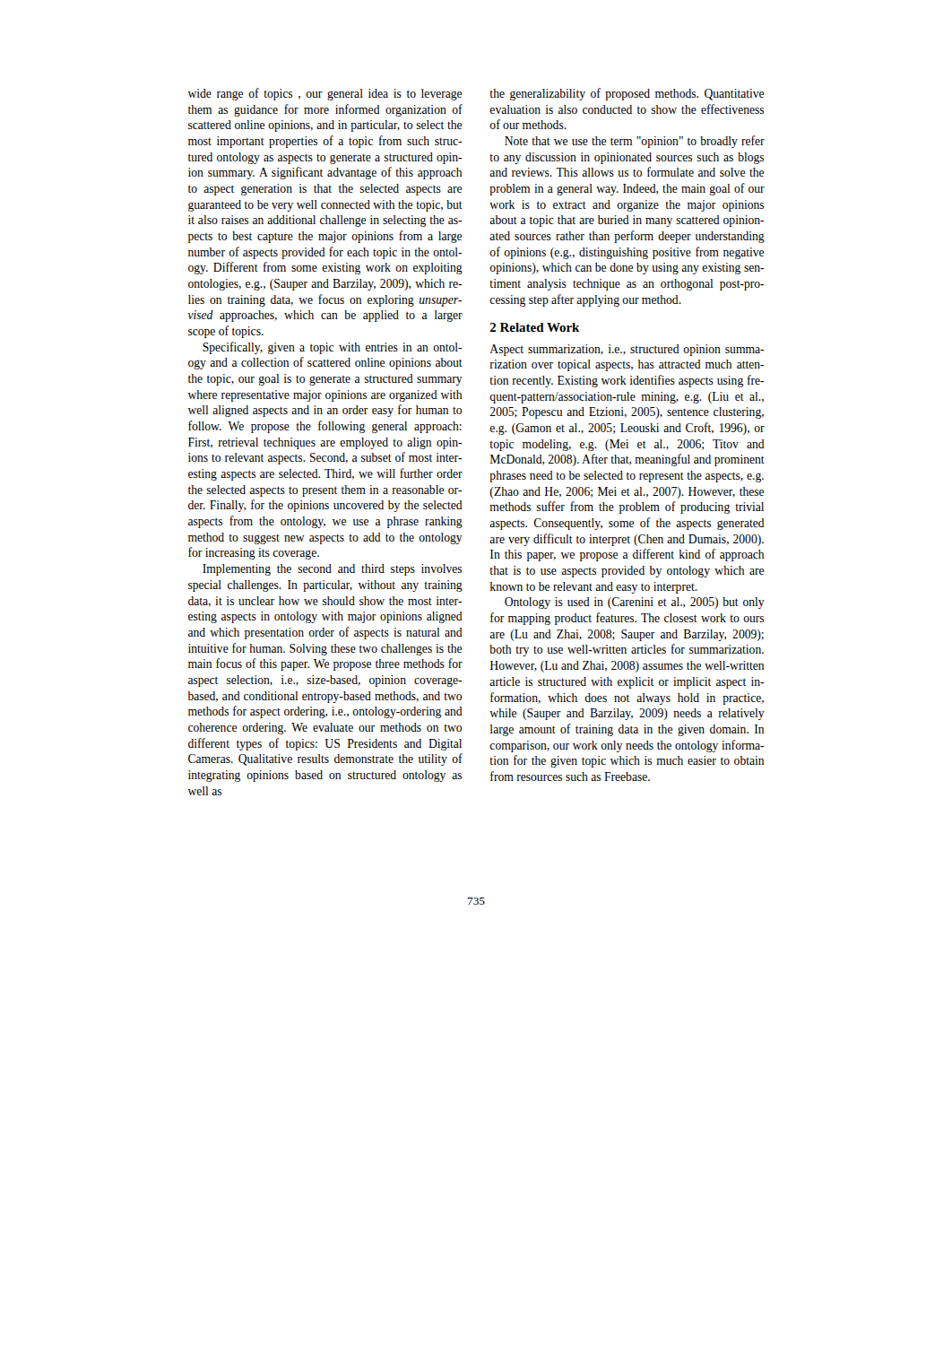wide range of topics , our general idea is to leverage them as guidance for more informed organization of scattered online opinions, and in particular, to select the most important properties of a topic from such structured ontology as aspects to generate a structured opinion summary. A significant advantage of this approach to aspect generation is that the selected aspects are guaranteed to be very well connected with the topic, but it also raises an additional challenge in selecting the aspects to best capture the major opinions from a large number of aspects provided for each topic in the ontology. Different from some existing work on exploiting ontologies, e.g., (Sauper and Barzilay, 2009), which relies on training data, we focus on exploring unsupervised approaches, which can be applied to a larger scope of topics.
Specifically, given a topic with entries in an ontology and a collection of scattered online opinions about the topic, our goal is to generate a structured summary where representative major opinions are organized with well aligned aspects and in an order easy for human to follow. We propose the following general approach: First, retrieval techniques are employed to align opinions to relevant aspects. Second, a subset of most interesting aspects are selected. Third, we will further order the selected aspects to present them in a reasonable order. Finally, for the opinions uncovered by the selected aspects from the ontology, we use a phrase ranking method to suggest new aspects to add to the ontology for increasing its coverage.
Implementing the second and third steps involves special challenges. In particular, without any training data, it is unclear how we should show the most interesting aspects in ontology with major opinions aligned and which presentation order of aspects is natural and intuitive for human. Solving these two challenges is the main focus of this paper. We propose three methods for aspect selection, i.e., size-based, opinion coverage-based, and conditional entropy-based methods, and two methods for aspect ordering, i.e., ontology-ordering and coherence ordering. We evaluate our methods on two different types of topics: US Presidents and Digital Cameras. Qualitative results demonstrate the utility of integrating opinions based on structured ontology as well as
the generalizability of proposed methods. Quantitative evaluation is also conducted to show the effectiveness of our methods.
Note that we use the term "opinion" to broadly refer to any discussion in opinionated sources such as blogs and reviews. This allows us to formulate and solve the problem in a general way. Indeed, the main goal of our work is to extract and organize the major opinions about a topic that are buried in many scattered opinionated sources rather than perform deeper understanding of opinions (e.g., distinguishing positive from negative opinions), which can be done by using any existing sentiment analysis technique as an orthogonal post-processing step after applying our method.
2 Related Work
Aspect summarization, i.e., structured opinion summarization over topical aspects, has attracted much attention recently. Existing work identifies aspects using frequent-pattern/association-rule mining, e.g. (Liu et al., 2005; Popescu and Etzioni, 2005), sentence clustering, e.g. (Gamon et al., 2005; Leouski and Croft, 1996), or topic modeling, e.g. (Mei et al., 2006; Titov and McDonald, 2008). After that, meaningful and prominent phrases need to be selected to represent the aspects, e.g. (Zhao and He, 2006; Mei et al., 2007). However, these methods suffer from the problem of producing trivial aspects. Consequently, some of the aspects generated are very difficult to interpret (Chen and Dumais, 2000). In this paper, we propose a different kind of approach that is to use aspects provided by ontology which are known to be relevant and easy to interpret.
Ontology is used in (Carenini et al., 2005) but only for mapping product features. The closest work to ours are (Lu and Zhai, 2008; Sauper and Barzilay, 2009); both try to use well-written articles for summarization. However, (Lu and Zhai, 2008) assumes the well-written article is structured with explicit or implicit aspect information, which does not always hold in practice, while (Sauper and Barzilay, 2009) needs a relatively large amount of training data in the given domain. In comparison, our work only needs the ontology information for the given topic which is much easier to obtain from resources such as Freebase.
735